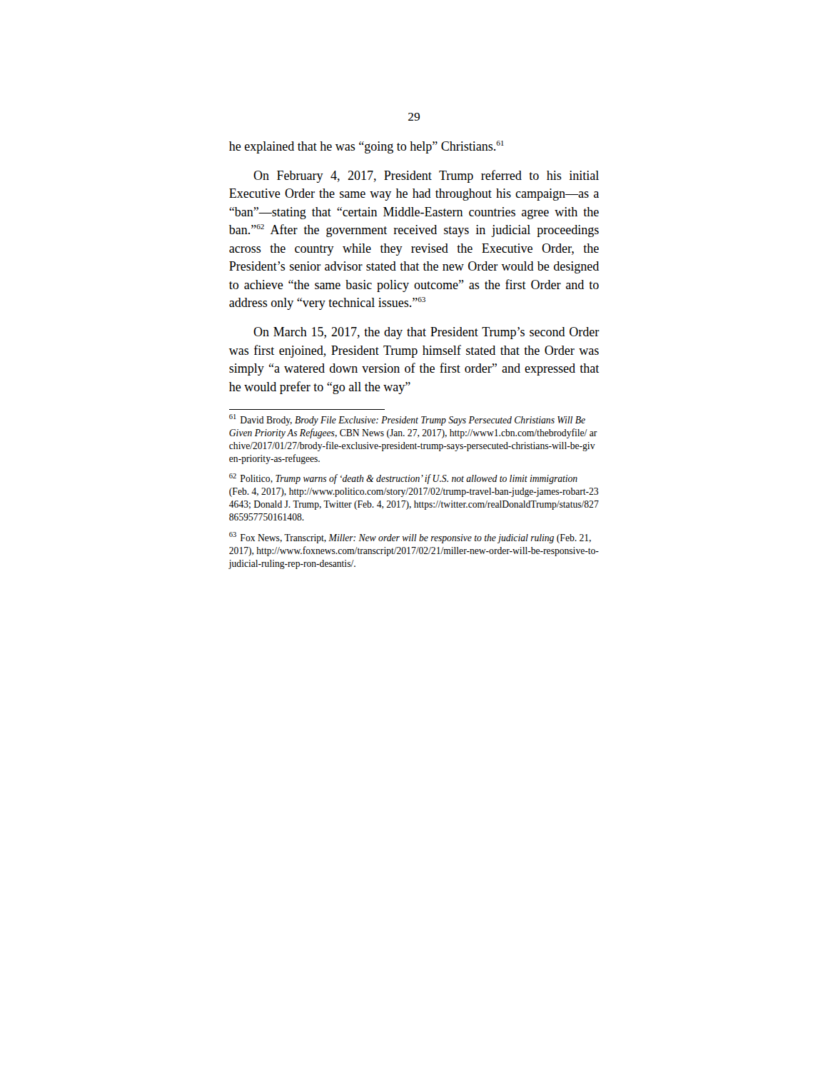29
he explained that he was “going to help” Christians.61
On February 4, 2017, President Trump referred to his initial Executive Order the same way he had throughout his campaign—as a “ban”—stating that “certain Middle-Eastern countries agree with the ban.”62 After the government received stays in judicial proceedings across the country while they revised the Executive Order, the President’s senior advisor stated that the new Order would be designed to achieve “the same basic policy outcome” as the first Order and to address only “very technical issues.”63
On March 15, 2017, the day that President Trump’s second Order was first enjoined, President Trump himself stated that the Order was simply “a watered down version of the first order” and expressed that he would prefer to “go all the way”
61 David Brody, Brody File Exclusive: President Trump Says Persecuted Christians Will Be Given Priority As Refugees, CBN News (Jan. 27, 2017), http://www1.cbn.com/thebrodyfile/ archive/2017/01/27/brody-file-exclusive-president-trump-says-persecuted-christians-will-be-given-priority-as-refugees.
62 Politico, Trump warns of ‘death & destruction’ if U.S. not allowed to limit immigration (Feb. 4, 2017), http://www.politico.com/story/2017/02/trump-travel-ban-judge-james-robart-234643; Donald J. Trump, Twitter (Feb. 4, 2017), https://twitter.com/realDonaldTrump/status/827865957750161408.
63 Fox News, Transcript, Miller: New order will be responsive to the judicial ruling (Feb. 21, 2017), http://www.foxnews.com/transcript/2017/02/21/miller-new-order-will-be-responsive-to-judicial-ruling-rep-ron-desantis/.